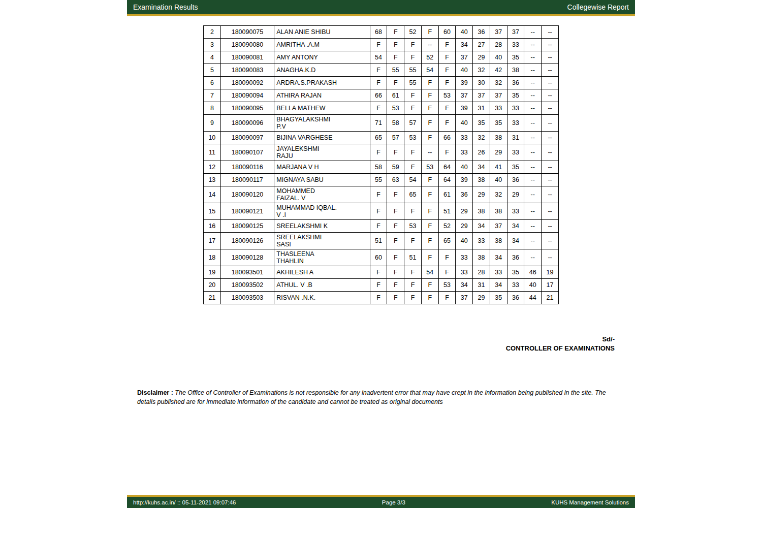Examination Results Collegewise Report
| 2 | 180090075 | ALAN ANIE SHIBU | 68 | F | 52 | F | 60 | 40 | 36 | 37 | 37 | -- | -- |
| 3 | 180090080 | AMRITHA .A.M | F | F | F | -- | F | 34 | 27 | 28 | 33 | -- | -- |
| 4 | 180090081 | AMY ANTONY | 54 | F | F | 52 | F | 37 | 29 | 40 | 35 | -- | -- |
| 5 | 180090083 | ANAGHA.K.D | F | 55 | 55 | 54 | F | 40 | 32 | 42 | 38 | -- | -- |
| 6 | 180090092 | ARDRA.S.PRAKASH | F | F | 55 | F | F | 39 | 30 | 32 | 36 | -- | -- |
| 7 | 180090094 | ATHIRA RAJAN | 66 | 61 | F | F | 53 | 37 | 37 | 37 | 35 | -- | -- |
| 8 | 180090095 | BELLA MATHEW | F | 53 | F | F | F | 39 | 31 | 33 | 33 | -- | -- |
| 9 | 180090096 | BHAGYALAKSHMI P.V | 71 | 58 | 57 | F | F | 40 | 35 | 35 | 33 | -- | -- |
| 10 | 180090097 | BIJINA VARGHESE | 65 | 57 | 53 | F | 66 | 33 | 32 | 38 | 31 | -- | -- |
| 11 | 180090107 | JAYALEKSHMI RAJU | F | F | F | -- | F | 33 | 26 | 29 | 33 | -- | -- |
| 12 | 180090116 | MARJANA V H | 58 | 59 | F | 53 | 64 | 40 | 34 | 41 | 35 | -- | -- |
| 13 | 180090117 | MIGNAYA SABU | 55 | 63 | 54 | F | 64 | 39 | 38 | 40 | 36 | -- | -- |
| 14 | 180090120 | MOHAMMED FAIZAL. V | F | F | 65 | F | 61 | 36 | 29 | 32 | 29 | -- | -- |
| 15 | 180090121 | MUHAMMAD IQBAL. V .I | F | F | F | F | 51 | 29 | 38 | 38 | 33 | -- | -- |
| 16 | 180090125 | SREELAKSHMI K | F | F | 53 | F | 52 | 29 | 34 | 37 | 34 | -- | -- |
| 17 | 180090126 | SREELAKSHMI SASI | 51 | F | F | F | 65 | 40 | 33 | 38 | 34 | -- | -- |
| 18 | 180090128 | THASLEENA THAHLIN | 60 | F | 51 | F | F | 33 | 38 | 34 | 36 | -- | -- |
| 19 | 180093501 | AKHILESH A | F | F | F | 54 | F | 33 | 28 | 33 | 35 | 46 | 19 |
| 20 | 180093502 | ATHUL. V .B | F | F | F | F | 53 | 34 | 31 | 34 | 33 | 40 | 17 |
| 21 | 180093503 | RISVAN .N.K. | F | F | F | F | F | 37 | 29 | 35 | 36 | 44 | 21 |
Sd/-
CONTROLLER OF EXAMINATIONS
Disclaimer : The Office of Controller of Examinations is not responsible for any inadvertent error that may have crept in the information being published in the site. The details published are for immediate information of the candidate and cannot be treated as original documents
http://kuhs.ac.in/ :: 05-11-2021 09:07:46 Page 3/3 KUHS Management Solutions